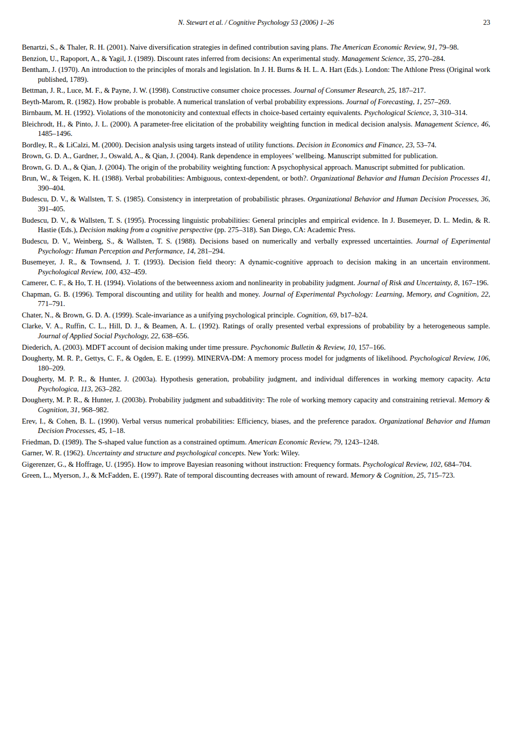N. Stewart et al. / Cognitive Psychology 53 (2006) 1–26 23
Benartzi, S., & Thaler, R. H. (2001). Naive diversification strategies in defined contribution saving plans. The American Economic Review, 91, 79–98.
Benzion, U., Rapoport, A., & Yagil, J. (1989). Discount rates inferred from decisions: An experimental study. Management Science, 35, 270–284.
Bentham, J. (1970). An introduction to the principles of morals and legislation. In J. H. Burns & H. L. A. Hart (Eds.). London: The Athlone Press (Original work published, 1789).
Bettman, J. R., Luce, M. F., & Payne, J. W. (1998). Constructive consumer choice processes. Journal of Consumer Research, 25, 187–217.
Beyth-Marom, R. (1982). How probable is probable. A numerical translation of verbal probability expressions. Journal of Forecasting, 1, 257–269.
Birnbaum, M. H. (1992). Violations of the monotonicity and contextual effects in choice-based certainty equivalents. Psychological Science, 3, 310–314.
Bleichrodt, H., & Pinto, J. L. (2000). A parameter-free elicitation of the probability weighting function in medical decision analysis. Management Science, 46, 1485–1496.
Bordley, R., & LiCalzi, M. (2000). Decision analysis using targets instead of utility functions. Decision in Economics and Finance, 23, 53–74.
Brown, G. D. A., Gardner, J., Oswald, A., & Qian, J. (2004). Rank dependence in employees’ wellbeing. Manuscript submitted for publication.
Brown, G. D. A., & Qian, J. (2004). The origin of the probability weighting function: A psychophysical approach. Manuscript submitted for publication.
Brun, W., & Teigen, K. H. (1988). Verbal probabilities: Ambiguous, context-dependent, or both?. Organizational Behavior and Human Decision Processes 41, 390–404.
Budescu, D. V., & Wallsten, T. S. (1985). Consistency in interpretation of probabilistic phrases. Organizational Behavior and Human Decision Processes, 36, 391–405.
Budescu, D. V., & Wallsten, T. S. (1995). Processing linguistic probabilities: General principles and empirical evidence. In J. Busemeyer, D. L. Medin, & R. Hastie (Eds.), Decision making from a cognitive perspective (pp. 275–318). San Diego, CA: Academic Press.
Budescu, D. V., Weinberg, S., & Wallsten, T. S. (1988). Decisions based on numerically and verbally expressed uncertainties. Journal of Experimental Psychology: Human Perception and Performance, 14, 281–294.
Busemeyer, J. R., & Townsend, J. T. (1993). Decision field theory: A dynamic-cognitive approach to decision making in an uncertain environment. Psychological Review, 100, 432–459.
Camerer, C. F., & Ho, T. H. (1994). Violations of the betweenness axiom and nonlinearity in probability judgment. Journal of Risk and Uncertainty, 8, 167–196.
Chapman, G. B. (1996). Temporal discounting and utility for health and money. Journal of Experimental Psychology: Learning, Memory, and Cognition, 22, 771–791.
Chater, N., & Brown, G. D. A. (1999). Scale-invariance as a unifying psychological principle. Cognition, 69, b17–b24.
Clarke, V. A., Ruffin, C. L., Hill, D. J., & Beamen, A. L. (1992). Ratings of orally presented verbal expressions of probability by a heterogeneous sample. Journal of Applied Social Psychology, 22, 638–656.
Diederich, A. (2003). MDFT account of decision making under time pressure. Psychonomic Bulletin & Review, 10, 157–166.
Dougherty, M. R. P., Gettys, C. F., & Ogden, E. E. (1999). MINERVA-DM: A memory process model for judgments of likelihood. Psychological Review, 106, 180–209.
Dougherty, M. P. R., & Hunter, J. (2003a). Hypothesis generation, probability judgment, and individual differences in working memory capacity. Acta Psychologica, 113, 263–282.
Dougherty, M. P. R., & Hunter, J. (2003b). Probability judgment and subadditivity: The role of working memory capacity and constraining retrieval. Memory & Cognition, 31, 968–982.
Erev, I., & Cohen, B. L. (1990). Verbal versus numerical probabilities: Efficiency, biases, and the preference paradox. Organizational Behavior and Human Decision Processes, 45, 1–18.
Friedman, D. (1989). The S-shaped value function as a constrained optimum. American Economic Review, 79, 1243–1248.
Garner, W. R. (1962). Uncertainty and structure and psychological concepts. New York: Wiley.
Gigerenzer, G., & Hoffrage, U. (1995). How to improve Bayesian reasoning without instruction: Frequency formats. Psychological Review, 102, 684–704.
Green, L., Myerson, J., & McFadden, E. (1997). Rate of temporal discounting decreases with amount of reward. Memory & Cognition, 25, 715–723.